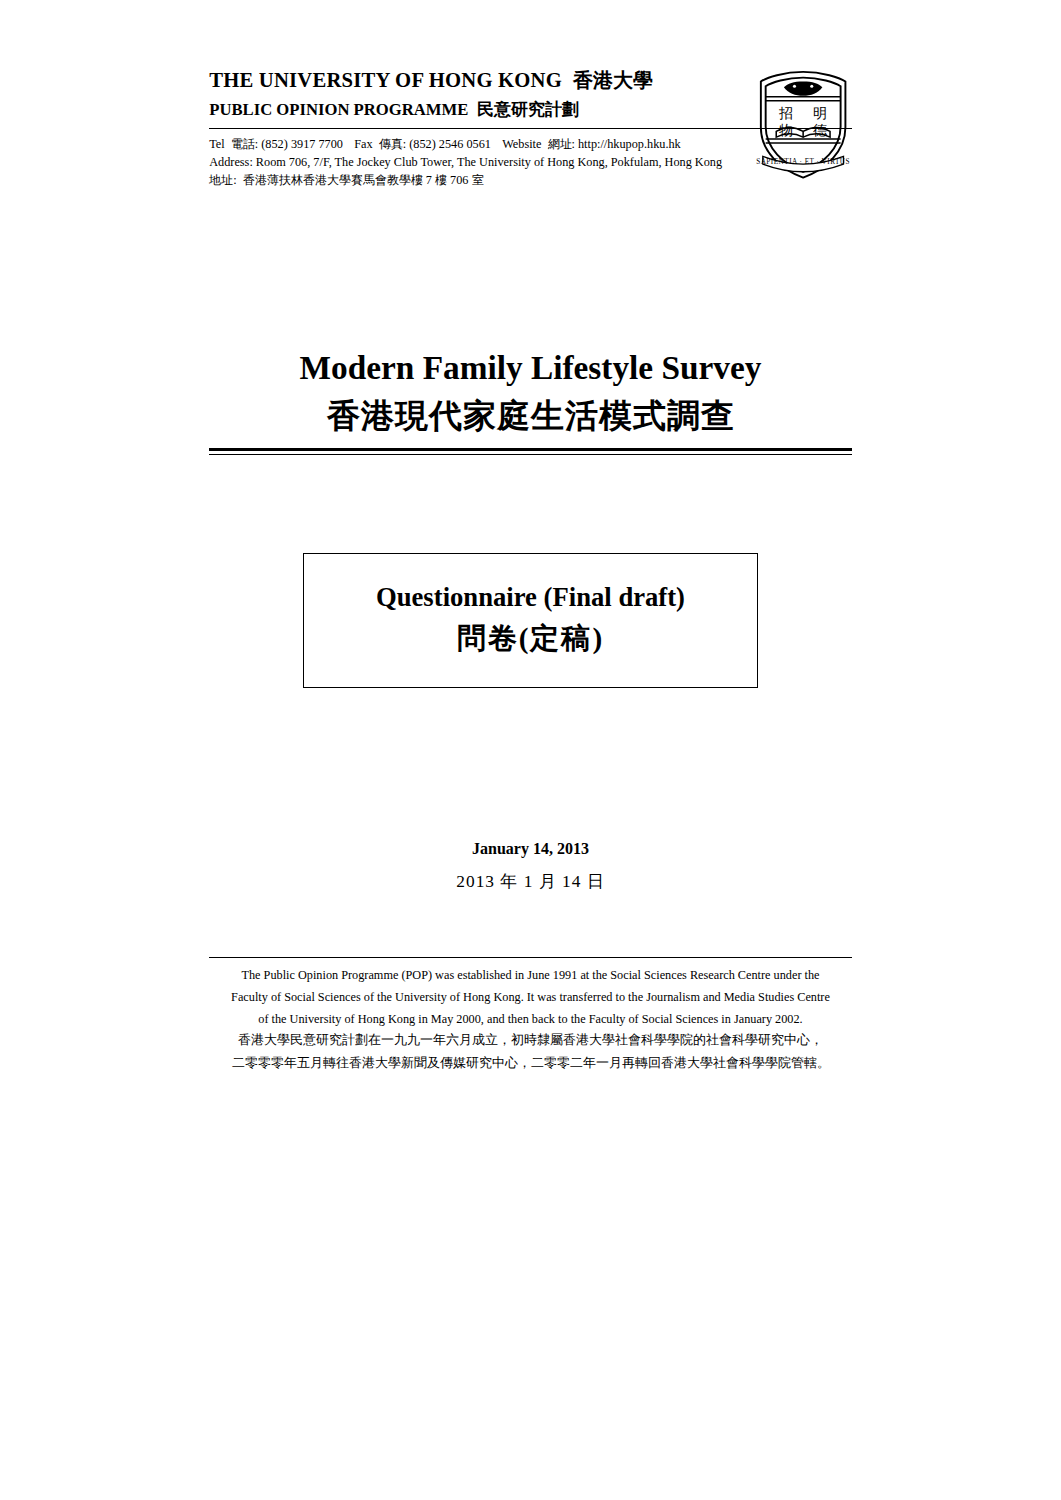招 明 物 德 SAPIENTIA · ET · VIRTUS
THE UNIVERSITY OF HONG KONG 香港大學
PUBLIC OPINION PROGRAMME 民意研究計劃
Tel 電話: (852) 3917 7700 Fax 傳真: (852) 2546 0561 Website 網址: http://hkupop.hku.hk
Address: Room 706, 7/F, The Jockey Club Tower, The University of Hong Kong, Pokfulam, Hong Kong
地址: 香港薄扶林香港大學賽馬會教學樓 7 樓 706 室
Modern Family Lifestyle Survey
香港現代家庭生活模式調查
Questionnaire (Final draft)
問卷(定稿)
January 14, 2013
2013 年 1 月 14 日
The Public Opinion Programme (POP) was established in June 1991 at the Social Sciences Research Centre under the
Faculty of Social Sciences of the University of Hong Kong. It was transferred to the Journalism and Media Studies Centre
of the University of Hong Kong in May 2000, and then back to the Faculty of Social Sciences in January 2002.
香港大學民意研究計劃在一九九一年六月成立，初時隸屬香港大學社會科學學院的社會科學研究中心，
二零零零年五月轉往香港大學新聞及傳媒研究中心，二零零二年一月再轉回香港大學社會科學學院管轄。